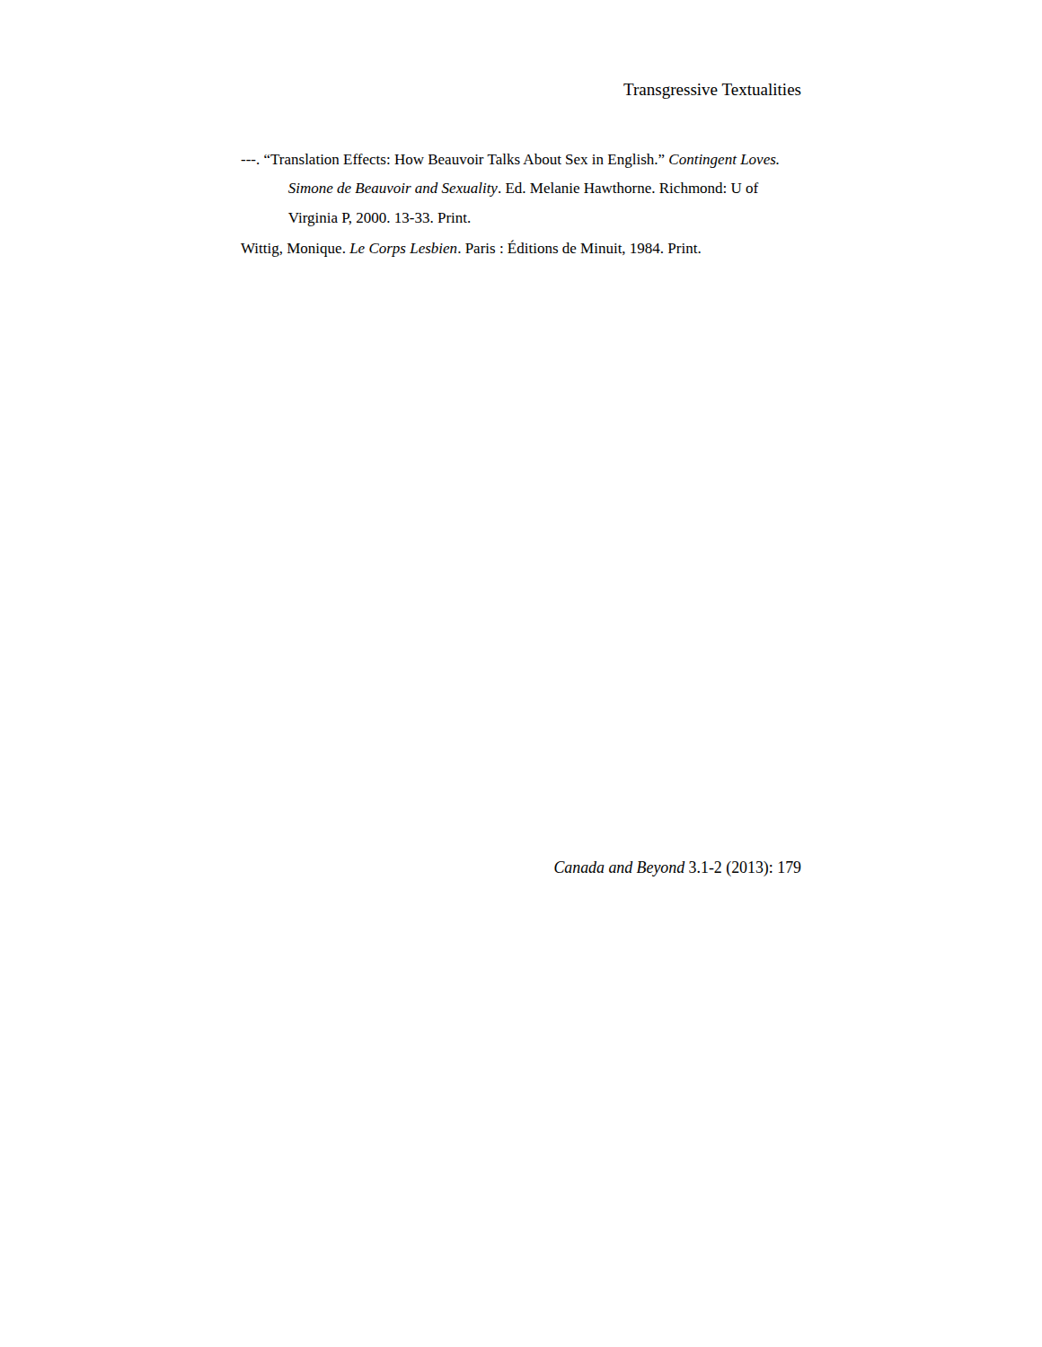Transgressive Textualities
---. “Translation Effects: How Beauvoir Talks About Sex in English.” Contingent Loves. Simone de Beauvoir and Sexuality. Ed. Melanie Hawthorne. Richmond: U of Virginia P, 2000. 13-33. Print.
Wittig, Monique. Le Corps Lesbien. Paris : Éditions de Minuit, 1984. Print.
Canada and Beyond 3.1-2 (2013): 179